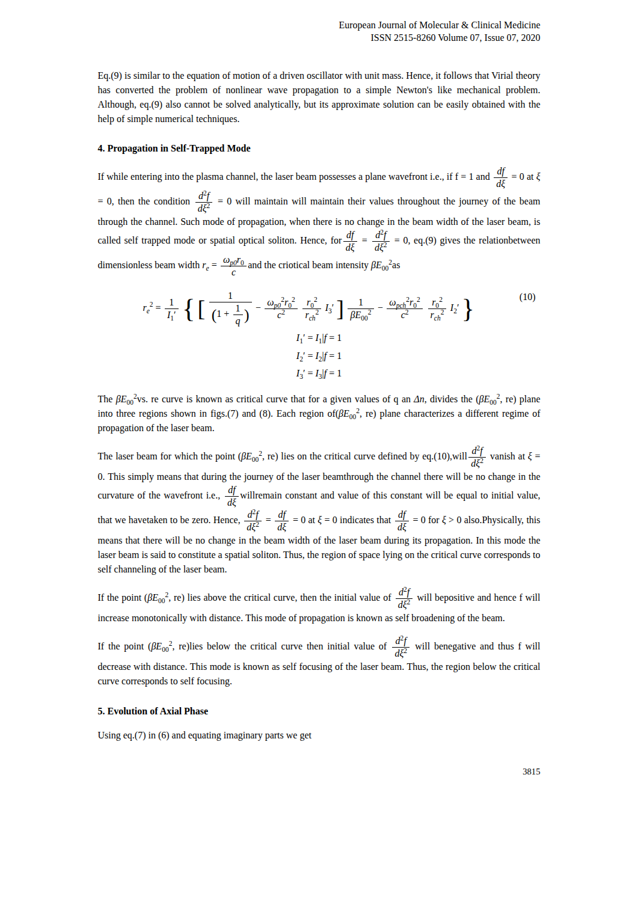European Journal of Molecular & Clinical Medicine
ISSN 2515-8260 Volume 07, Issue 07, 2020
Eq.(9) is similar to the equation of motion of a driven oscillator with unit mass. Hence, it follows that Virial theory has converted the problem of nonlinear wave propagation to a simple Newton's like mechanical problem. Although, eq.(9) also cannot be solved analytically, but its approximate solution can be easily obtained with the help of simple numerical techniques.
4. Propagation in Self-Trapped Mode
If while entering into the plasma channel, the laser beam possesses a plane wavefront i.e., if f = 1 and df dξ = 0 at ξ = 0, then the condition d2f dξ2 = 0 will maintain will maintain their values throughout the journey of the beam through the channel. Such mode of propagation, when there is no change in the beam width of the laser beam, is called self trapped mode or spatial optical soliton. Hence, fordf dξ = d2f dξ2 = 0, eq.(9) gives the relationbetween dimensionless beam width re = ωp0r0 cand the criotical beam intensity βE002as
re2 = 1 I1′ { [ 1(1 + 1 q) − ωp02r02 c2 r02 rch2 I3′ ] 1 βE002 − ωpch2r02 c2 r02 rch2 I2′ } (10) I1′ = I1|f = 1 I2′ = I2|f = 1 I3′ = I3|f = 1
The βE002vs. re curve is known as critical curve that for a given values of q an Δn, divides the (βE002, re) plane into three regions shown in figs.(7) and (8). Each region of(βE002, re) plane characterizes a different regime of propagation of the laser beam.
The laser beam for which the point (βE002, re) lies on the critical curve defined by eq.(10),willd2f dξ2 vanish at ξ = 0. This simply means that during the journey of the laser beamthrough the channel there will be no change in the curvature of the wavefront i.e., df dξwillremain constant and value of this constant will be equal to initial value, that we havetaken to be zero. Hence, d2f dξ2 = df dξ = 0 at ξ = 0 indicates that df dξ = 0 for ξ > 0 also.Physically, this means that there will be no change in the beam width of the laser beam during its propagation. In this mode the laser beam is said to constitute a spatial soliton. Thus, the region of space lying on the critical curve corresponds to self channeling of the laser beam.
If the point (βE002, re) lies above the critical curve, then the initial value of d2f dξ2 will bepositive and hence f will increase monotonically with distance. This mode of propagation is known as self broadening of the beam.
If the point (βE002, re)lies below the critical curve then initial value of d2f dξ2 will benegative and thus f will decrease with distance. This mode is known as self focusing of the laser beam. Thus, the region below the critical curve corresponds to self focusing.
5. Evolution of Axial Phase
Using eq.(7) in (6) and equating imaginary parts we get
3815